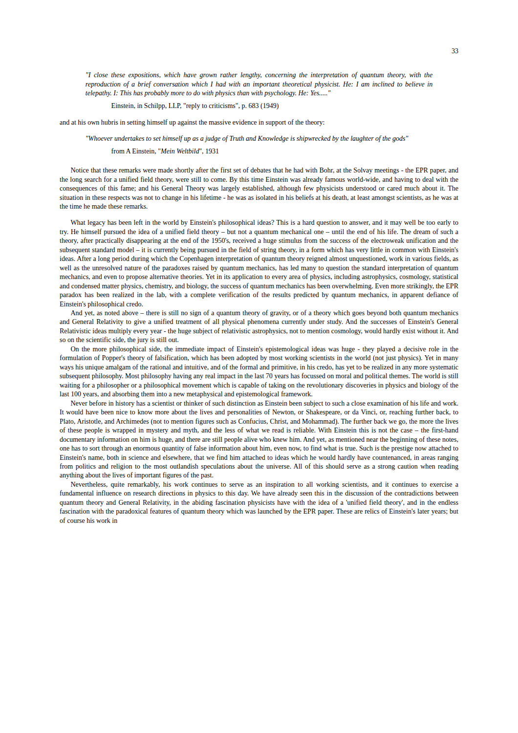33
"I close these expositions, which have grown rather lengthy, concerning the interpretation of quantum theory, with the reproduction of a brief conversation which I had with an important theoretical physicist. He: I am inclined to believe in telepathy. I: This has probably more to do with physics than with psychology. He: Yes....."
Einstein, in Schilpp, LLP, "reply to criticisms", p. 683 (1949)
and at his own hubris in setting himself up against the massive evidence in support of the theory:
"Whoever undertakes to set himself up as a judge of Truth and Knowledge is shipwrecked by the laughter of the gods"
from A Einstein, "Mein Weltbild", 1931
Notice that these remarks were made shortly after the first set of debates that he had with Bohr, at the Solvay meetings - the EPR paper, and the long search for a unified field theory, were still to come. By this time Einstein was already famous world-wide, and having to deal with the consequences of this fame; and his General Theory was largely established, although few physicists understood or cared much about it. The situation in these respects was not to change in his lifetime - he was as isolated in his beliefs at his death, at least amongst scientists, as he was at the time he made these remarks.
What legacy has been left in the world by Einstein's philosophical ideas? This is a hard question to answer, and it may well be too early to try. He himself pursued the idea of a unified field theory – but not a quantum mechanical one – until the end of his life. The dream of such a theory, after practically disappearing at the end of the 1950's, received a huge stimulus from the success of the electroweak unification and the subsequent standard model – it is currently being pursued in the field of string theory, in a form which has very little in common with Einstein's ideas. After a long period during which the Copenhagen interpretation of quantum theory reigned almost unquestioned, work in various fields, as well as the unresolved nature of the paradoxes raised by quantum mechanics, has led many to question the standard interpretation of quantum mechanics, and even to propose alternative theories. Yet in its application to every area of physics, including astrophysics, cosmology, statistical and condensed matter physics, chemistry, and biology, the success of quantum mechanics has been overwhelming. Even more strikingly, the EPR paradox has been realized in the lab, with a complete verification of the results predicted by quantum mechanics, in apparent defiance of Einstein's philosophical credo.
And yet, as noted above – there is still no sign of a quantum theory of gravity, or of a theory which goes beyond both quantum mechanics and General Relativity to give a unified treatment of all physical phenomena currently under study. And the successes of Einstein's General Relativistic ideas multiply every year - the huge subject of relativistic astrophysics, not to mention cosmology, would hardly exist without it. And so on the scientific side, the jury is still out.
On the more philosophical side, the immediate impact of Einstein's epistemological ideas was huge - they played a decisive role in the formulation of Popper's theory of falsification, which has been adopted by most working scientists in the world (not just physics). Yet in many ways his unique amalgam of the rational and intuitive, and of the formal and primitive, in his credo, has yet to be realized in any more systematic subsequent philosophy. Most philosophy having any real impact in the last 70 years has focussed on moral and political themes. The world is still waiting for a philosopher or a philosophical movement which is capable of taking on the revolutionary discoveries in physics and biology of the last 100 years, and absorbing them into a new metaphysical and epistemological framework.
Never before in history has a scientist or thinker of such distinction as Einstein been subject to such a close examination of his life and work. It would have been nice to know more about the lives and personalities of Newton, or Shakespeare, or da Vinci, or, reaching further back, to Plato, Aristotle, and Archimedes (not to mention figures such as Confucius, Christ, and Mohammad). The further back we go, the more the lives of these people is wrapped in mystery and myth, and the less of what we read is reliable. With Einstein this is not the case – the first-hand documentary information on him is huge, and there are still people alive who knew him. And yet, as mentioned near the beginning of these notes, one has to sort through an enormous quantity of false information about him, even now, to find what is true. Such is the prestige now attached to Einstein's name, both in science and elsewhere, that we find him attached to ideas which he would hardly have countenanced, in areas ranging from politics and religion to the most outlandish speculations about the universe. All of this should serve as a strong caution when reading anything about the lives of important figures of the past.
Nevertheless, quite remarkably, his work continues to serve as an inspiration to all working scientists, and it continues to exercise a fundamental influence on research directions in physics to this day. We have already seen this in the discussion of the contradictions between quantum theory and General Relativity, in the abiding fascination physicists have with the idea of a 'unified field theory', and in the endless fascination with the paradoxical features of quantum theory which was launched by the EPR paper. These are relics of Einstein's later years; but of course his work in